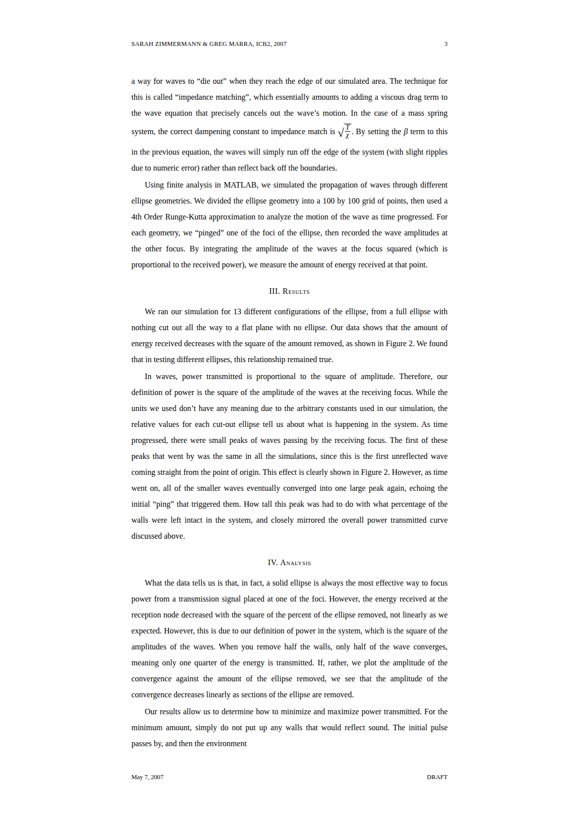Sarah Zimmermann & Greg Marra, ICB2, 2007 3
a way for waves to “die out” when they reach the edge of our simulated area. The technique for this is called “impedance matching”, which essentially amounts to adding a viscous drag term to the wave equation that precisely cancels out the wave’s motion. In the case of a mass spring system, the correct dampening constant to impedance match is √Tχ. By setting the β term to this in the previous equation, the waves will simply run off the edge of the system (with slight ripples due to numeric error) rather than reflect back off the boundaries.
Using finite analysis in MATLAB, we simulated the propagation of waves through different ellipse geometries. We divided the ellipse geometry into a 100 by 100 grid of points, then used a 4th Order Runge-Kutta approximation to analyze the motion of the wave as time progressed. For each geometry, we “pinged” one of the foci of the ellipse, then recorded the wave amplitudes at the other focus. By integrating the amplitude of the waves at the focus squared (which is proportional to the received power), we measure the amount of energy received at that point.
III. Results
We ran our simulation for 13 different configurations of the ellipse, from a full ellipse with nothing cut out all the way to a flat plane with no ellipse. Our data shows that the amount of energy received decreases with the square of the amount removed, as shown in Figure 2. We found that in testing different ellipses, this relationship remained true.
In waves, power transmitted is proportional to the square of amplitude. Therefore, our definition of power is the square of the amplitude of the waves at the receiving focus. While the units we used don’t have any meaning due to the arbitrary constants used in our simulation, the relative values for each cut-out ellipse tell us about what is happening in the system. As time progressed, there were small peaks of waves passing by the receiving focus. The first of these peaks that went by was the same in all the simulations, since this is the first unreflected wave coming straight from the point of origin. This effect is clearly shown in Figure 2. However, as time went on, all of the smaller waves eventually converged into one large peak again, echoing the initial “ping” that triggered them. How tall this peak was had to do with what percentage of the walls were left intact in the system, and closely mirrored the overall power transmitted curve discussed above.
IV. Analysis
What the data tells us is that, in fact, a solid ellipse is always the most effective way to focus power from a transmission signal placed at one of the foci. However, the energy received at the reception node decreased with the square of the percent of the ellipse removed, not linearly as we expected. However, this is due to our definition of power in the system, which is the square of the amplitudes of the waves. When you remove half the walls, only half of the wave converges, meaning only one quarter of the energy is transmitted. If, rather, we plot the amplitude of the convergence against the amount of the ellipse removed, we see that the amplitude of the convergence decreases linearly as sections of the ellipse are removed.
Our results allow us to determine how to minimize and maximize power transmitted. For the minimum amount, simply do not put up any walls that would reflect sound. The initial pulse passes by, and then the environment
May 7, 2007 DRAFT